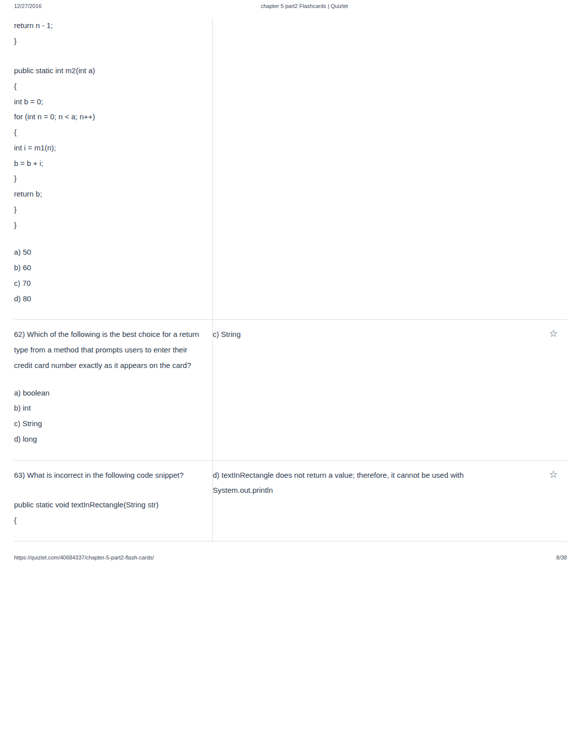12/27/2016
chapter 5 part2 Flashcards | Quizlet
| return n - 1; } public static int m2(int a) { int b = 0; for (int n = 0; n < a; n++) { int i = m1(n); b = b + i; } return b; } } a) 50 b) 60 c) 70 d) 80 | | |
| 62) Which of the following is the best choice for a return type from a method that prompts users to enter their credit card number exactly as it appears on the card? a) boolean b) int c) String d) long | c) String | ☆ |
| 63) What is incorrect in the following code snippet? public static void textInRectangle(String str) { | d) textInRectangle does not return a value; therefore, it cannot be used with System.out.println | ☆ |
https://quizlet.com/40684337/chapter-5-part2-flash-cards/
8/38